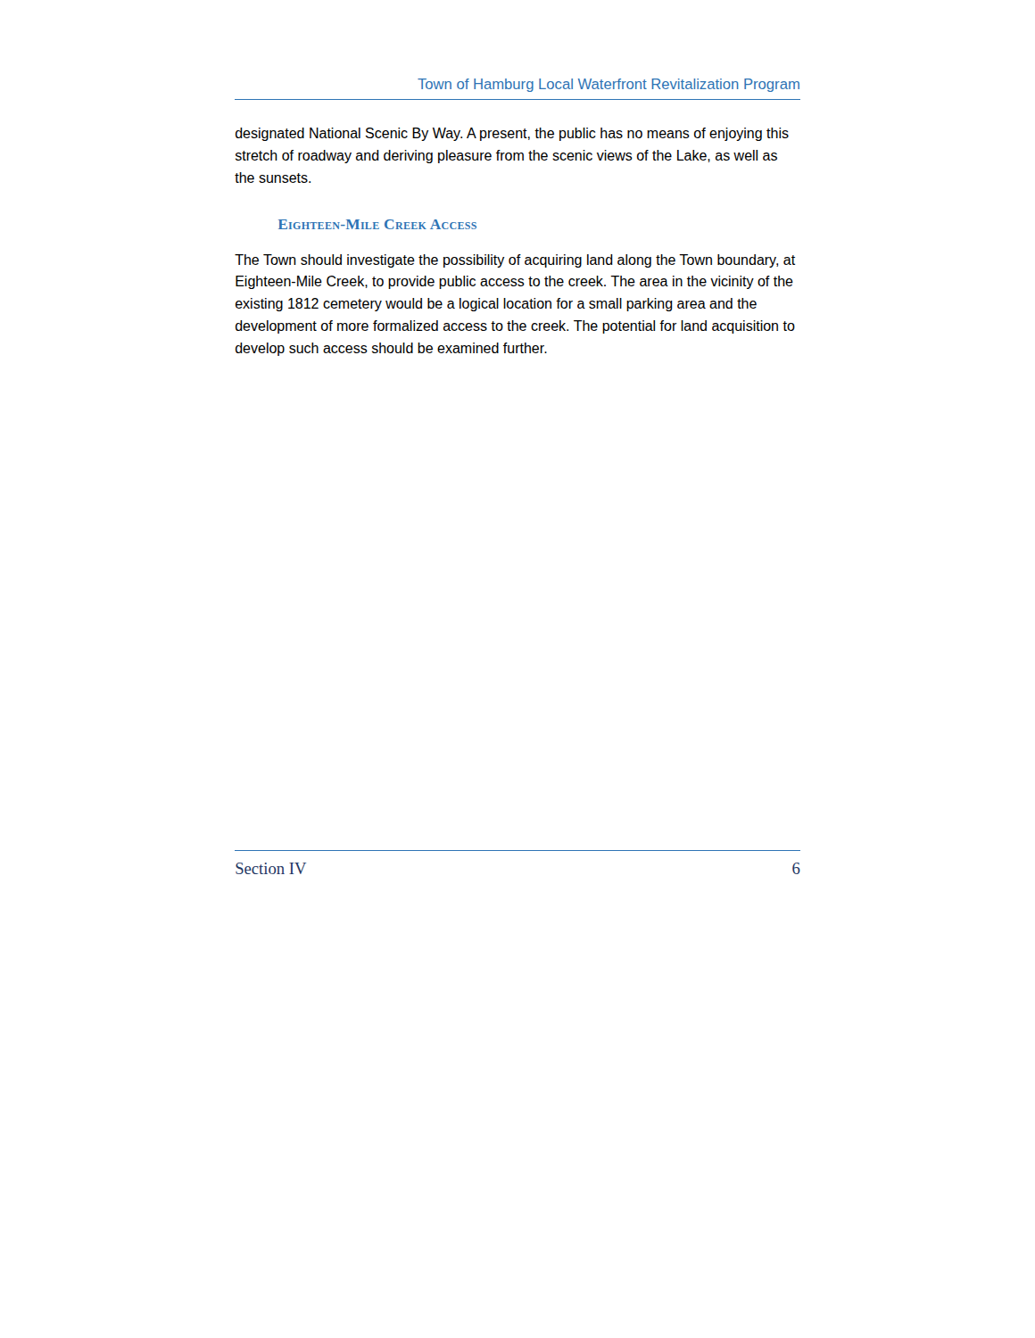Town of Hamburg Local Waterfront Revitalization Program
designated National Scenic By Way. A present, the public has no means of enjoying this stretch of roadway and deriving pleasure from the scenic views of the Lake, as well as the sunsets.
Eighteen-Mile Creek Access
The Town should investigate the possibility of acquiring land along the Town boundary, at Eighteen-Mile Creek, to provide public access to the creek. The area in the vicinity of the existing 1812 cemetery would be a logical location for a small parking area and the development of more formalized access to the creek. The potential for land acquisition to develop such access should be examined further.
Section IV 6